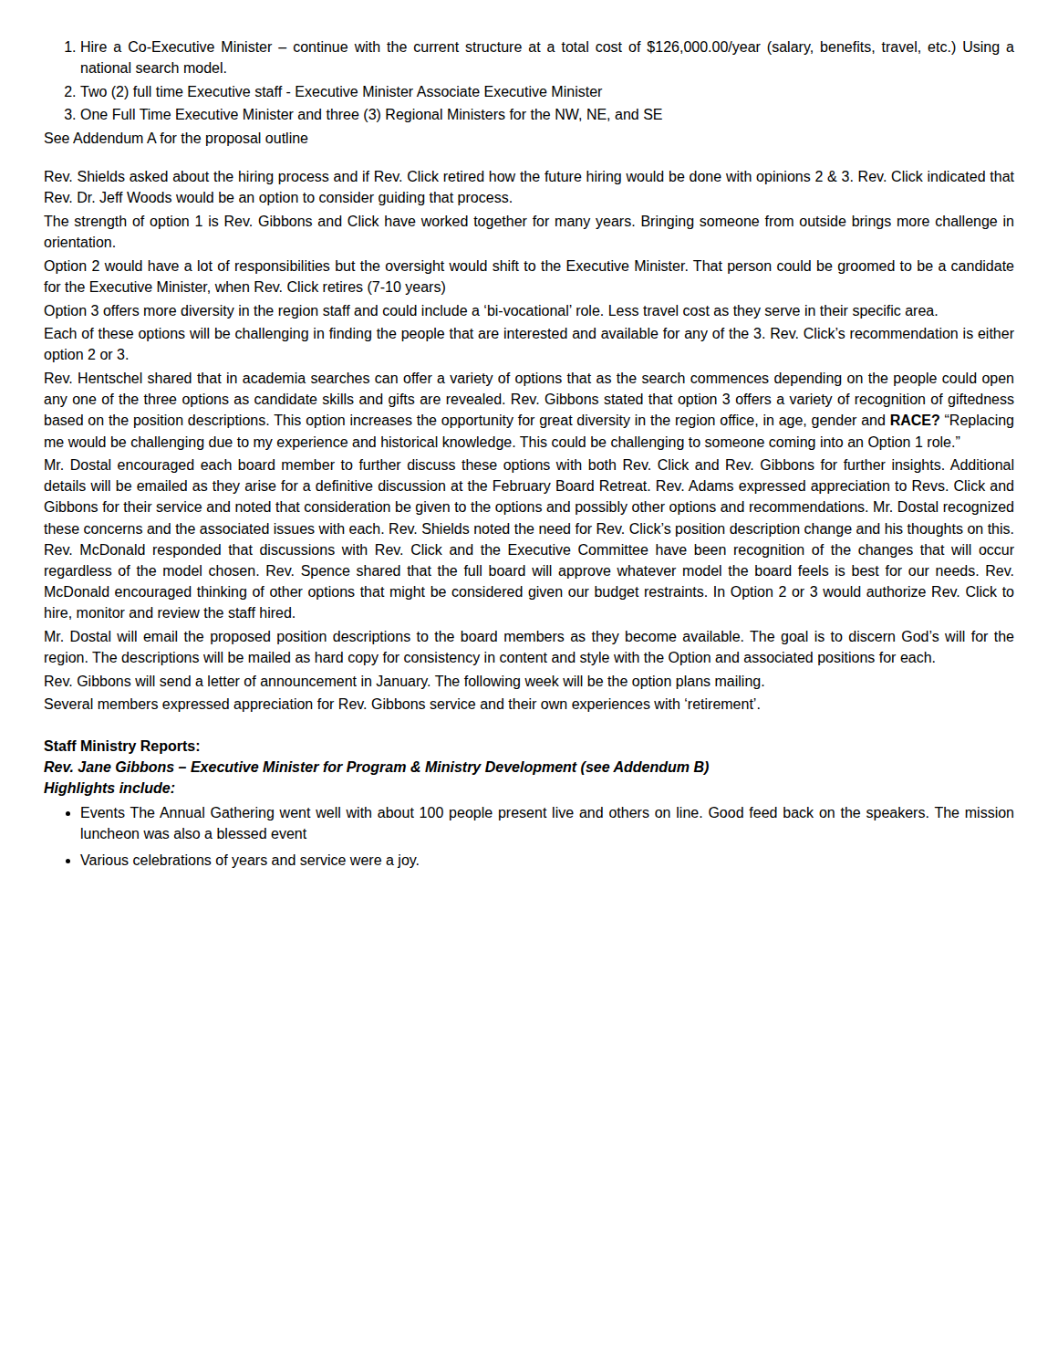Hire a Co-Executive Minister – continue with the current structure at a total cost of $126,000.00/year (salary, benefits, travel, etc.) Using a national search model.
Two (2) full time Executive staff - Executive Minister Associate Executive Minister
One Full Time Executive Minister and three (3) Regional Ministers for the NW, NE, and SE
See Addendum A for the proposal outline
Rev. Shields asked about the hiring process and if Rev. Click retired how the future hiring would be done with opinions 2 & 3. Rev. Click indicated that Rev. Dr. Jeff Woods would be an option to consider guiding that process.
The strength of option 1 is Rev. Gibbons and Click have worked together for many years. Bringing someone from outside brings more challenge in orientation.
Option 2 would have a lot of responsibilities but the oversight would shift to the Executive Minister. That person could be groomed to be a candidate for the Executive Minister, when Rev. Click retires (7-10 years)
Option 3 offers more diversity in the region staff and could include a ‘bi-vocational’ role. Less travel cost as they serve in their specific area.
Each of these options will be challenging in finding the people that are interested and available for any of the 3. Rev. Click’s recommendation is either option 2 or 3.
Rev. Hentschel shared that in academia searches can offer a variety of options that as the search commences depending on the people could open any one of the three options as candidate skills and gifts are revealed. Rev. Gibbons stated that option 3 offers a variety of recognition of giftedness based on the position descriptions. This option increases the opportunity for great diversity in the region office, in age, gender and RACE? “Replacing me would be challenging due to my experience and historical knowledge. This could be challenging to someone coming into an Option 1 role.”
Mr. Dostal encouraged each board member to further discuss these options with both Rev. Click and Rev. Gibbons for further insights. Additional details will be emailed as they arise for a definitive discussion at the February Board Retreat. Rev. Adams expressed appreciation to Revs. Click and Gibbons for their service and noted that consideration be given to the options and possibly other options and recommendations. Mr. Dostal recognized these concerns and the associated issues with each. Rev. Shields noted the need for Rev. Click’s position description change and his thoughts on this. Rev. McDonald responded that discussions with Rev. Click and the Executive Committee have been recognition of the changes that will occur regardless of the model chosen. Rev. Spence shared that the full board will approve whatever model the board feels is best for our needs. Rev. McDonald encouraged thinking of other options that might be considered given our budget restraints. In Option 2 or 3 would authorize Rev. Click to hire, monitor and review the staff hired.
Mr. Dostal will email the proposed position descriptions to the board members as they become available. The goal is to discern God’s will for the region. The descriptions will be mailed as hard copy for consistency in content and style with the Option and associated positions for each.
Rev. Gibbons will send a letter of announcement in January. The following week will be the option plans mailing.
Several members expressed appreciation for Rev. Gibbons service and their own experiences with ‘retirement’.
Staff Ministry Reports:
Rev. Jane Gibbons – Executive Minister for Program & Ministry Development (see Addendum B)
Highlights include:
Events The Annual Gathering went well with about 100 people present live and others on line. Good feed back on the speakers. The mission luncheon was also a blessed event
Various celebrations of years and service were a joy.